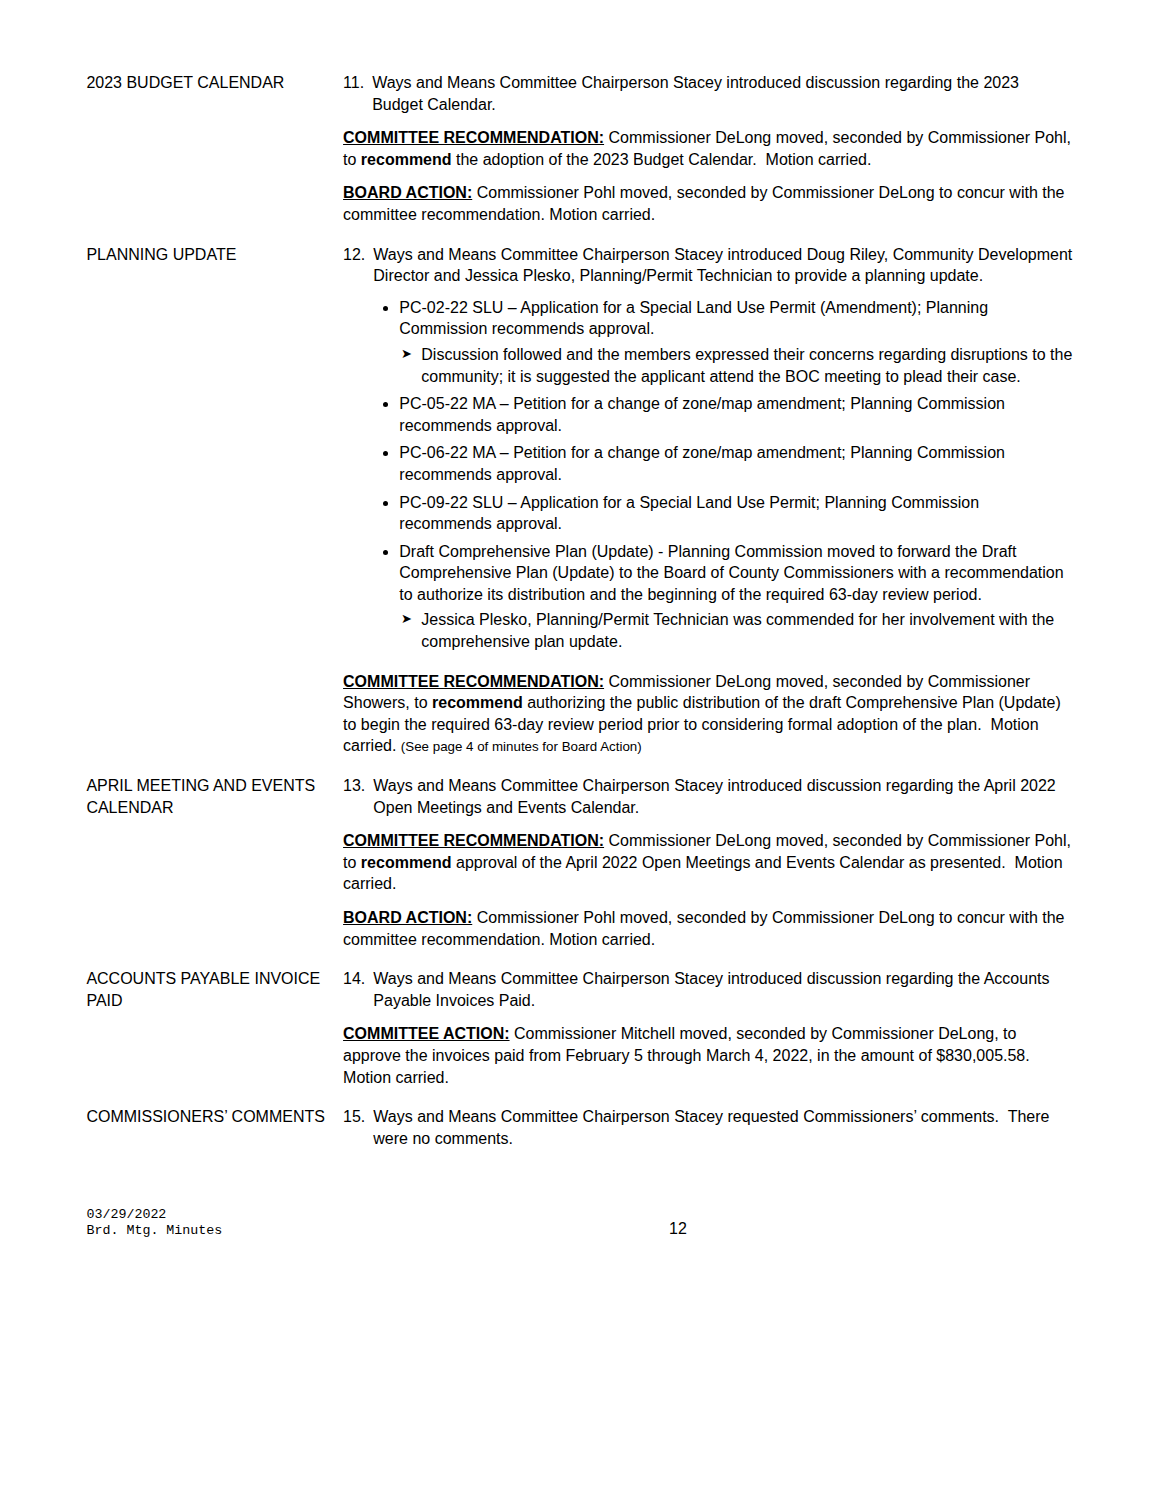| 2023 Budget Calendar | 11. Ways and Means Committee Chairperson Stacey introduced discussion regarding the 2023 Budget Calendar. COMMITTEE RECOMMENDATION: Commissioner DeLong moved, seconded by Commissioner Pohl, to recommend the adoption of the 2023 Budget Calendar. Motion carried. BOARD ACTION: Commissioner Pohl moved, seconded by Commissioner DeLong to concur with the committee recommendation. Motion carried. |
| Planning Update | 12. Ways and Means Committee Chairperson Stacey introduced Doug Riley, Community Development Director and Jessica Plesko, Planning/Permit Technician to provide a planning update. PC-02-22 SLU – Application for a Special Land Use Permit (Amendment); Planning Commission recommends approval. Discussion followed and the members expressed their concerns regarding disruptions to the community; it is suggested the applicant attend the BOC meeting to plead their case. PC-05-22 MA – Petition for a change of zone/map amendment; Planning Commission recommends approval. PC-06-22 MA – Petition for a change of zone/map amendment; Planning Commission recommends approval. PC-09-22 SLU – Application for a Special Land Use Permit; Planning Commission recommends approval. Draft Comprehensive Plan (Update) - Planning Commission moved to forward the Draft Comprehensive Plan (Update) to the Board of County Commissioners with a recommendation to authorize its distribution and the beginning of the required 63-day review period. Jessica Plesko, Planning/Permit Technician was commended for her involvement with the comprehensive plan update. COMMITTEE RECOMMENDATION: Commissioner DeLong moved, seconded by Commissioner Showers, to recommend authorizing the public distribution of the draft Comprehensive Plan (Update) to begin the required 63-day review period prior to considering formal adoption of the plan. Motion carried. (See page 4 of minutes for Board Action) |
| April Meeting and Events Calendar | 13. Ways and Means Committee Chairperson Stacey introduced discussion regarding the April 2022 Open Meetings and Events Calendar. COMMITTEE RECOMMENDATION: Commissioner DeLong moved, seconded by Commissioner Pohl, to recommend approval of the April 2022 Open Meetings and Events Calendar as presented. Motion carried. BOARD ACTION: Commissioner Pohl moved, seconded by Commissioner DeLong to concur with the committee recommendation. Motion carried. |
| Accounts Payable Invoice Paid | 14. Ways and Means Committee Chairperson Stacey introduced discussion regarding the Accounts Payable Invoices Paid. COMMITTEE ACTION: Commissioner Mitchell moved, seconded by Commissioner DeLong, to approve the invoices paid from February 5 through March 4, 2022, in the amount of $830,005.58. Motion carried. |
| Commissioners’ Comments | 15. Ways and Means Committee Chairperson Stacey requested Commissioners’ comments. There were no comments. |
03/29/2022
Brd. Mtg. Minutes
12